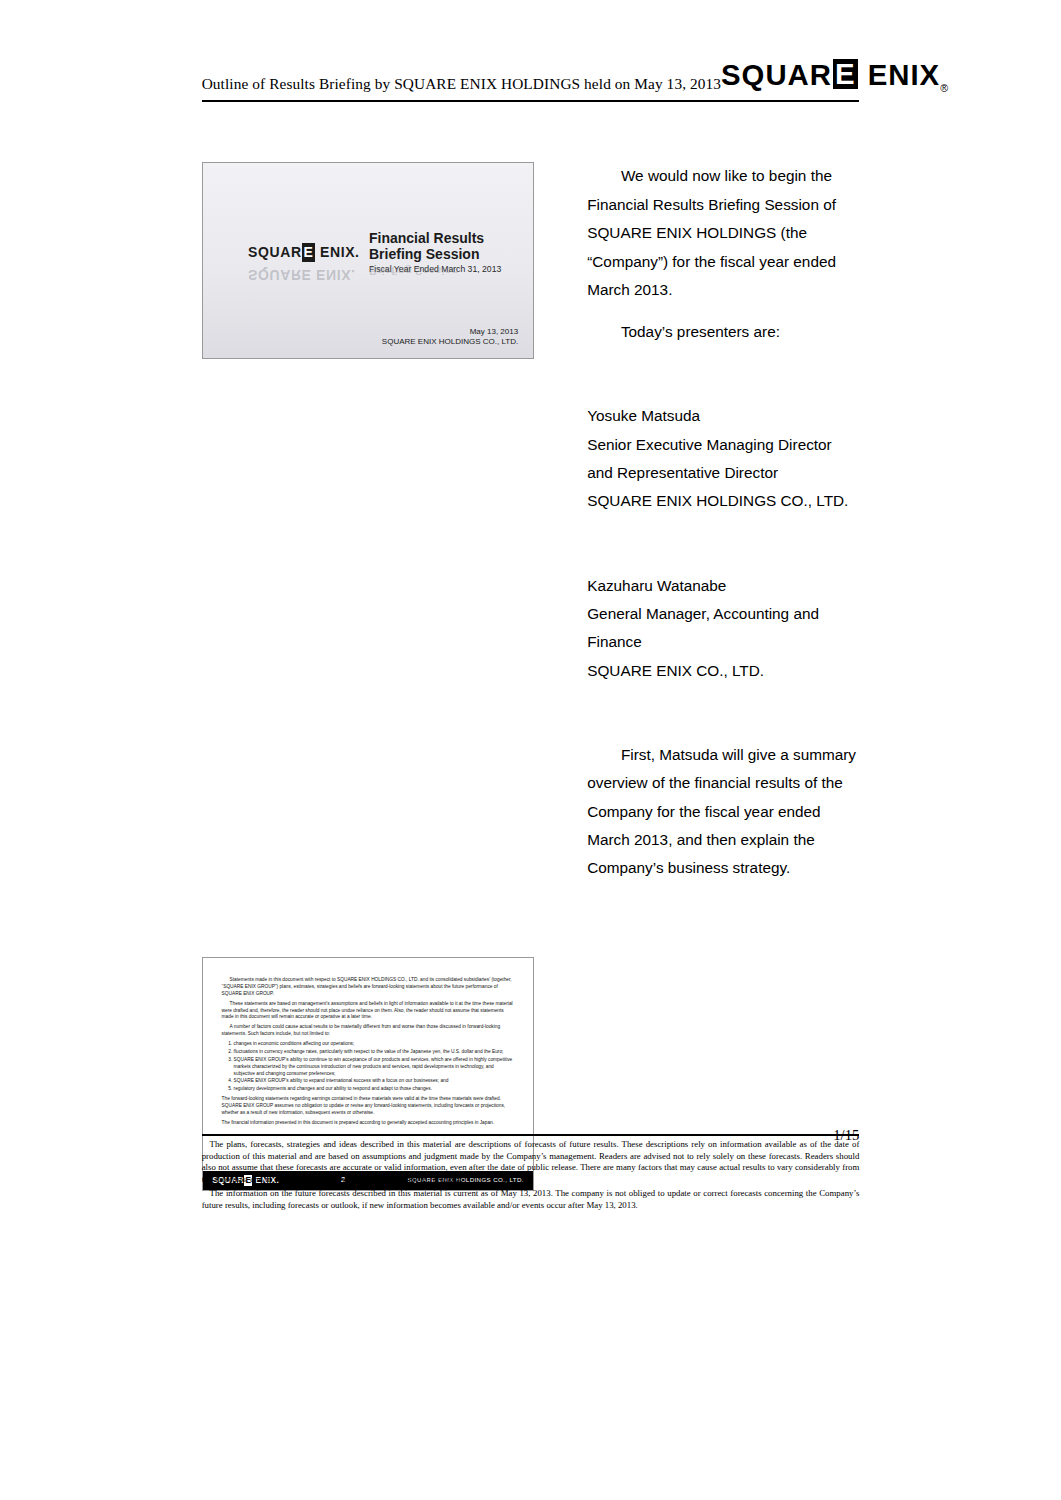Outline of Results Briefing by SQUARE ENIX HOLDINGS held on May 13, 2013
SQUARE ENIX®
SQUARE ENIX.
SQUARE ENIX.
Financial Results
Briefing Session
Fiscal Year Ended March 31, 2013
Briefing Session
May 13, 2013
SQUARE ENIX HOLDINGS CO., LTD.
We would now like to begin the Financial Results Briefing Session of SQUARE ENIX HOLDINGS (the “Company”) for the fiscal year ended March 2013.
Today’s presenters are:
Yosuke Matsuda
Senior Executive Managing Director and Representative Director
SQUARE ENIX HOLDINGS CO., LTD.
Kazuharu Watanabe
General Manager, Accounting and Finance
SQUARE ENIX CO., LTD.
First, Matsuda will give a summary overview of the financial results of the Company for the fiscal year ended March 2013, and then explain the Company’s business strategy.
Statements made in this document with respect to SQUARE ENIX HOLDINGS CO., LTD. and its consolidated subsidiaries’ (together, “SQUARE ENIX GROUP”) plans, estimates, strategies and beliefs are forward-looking statements about the future performance of SQUARE ENIX GROUP.
These statements are based on management’s assumptions and beliefs in light of information available to it at the time these material were drafted and, therefore, the reader should not place undue reliance on them. Also, the reader should not assume that statements made in this document will remain accurate or operative at a later time.
A number of factors could cause actual results to be materially different from and worse than those discussed in forward-looking statements. Such factors include, but not limited to:
changes in economic conditions affecting our operations;
fluctuations in currency exchange rates, particularly with respect to the value of the Japanese yen, the U.S. dollar and the Euro;
SQUARE ENIX GROUP’s ability to continue to win acceptance of our products and services, which are offered in highly competitive markets characterized by the continuous introduction of new products and services, rapid developments in technology, and subjective and changing consumer preferences;
SQUARE ENIX GROUP’s ability to expand international success with a focus on our businesses; and
regulatory developments and changes and our ability to respond and adapt to those changes.
The forward-looking statements regarding earnings contained in these materials were valid at the time these materials were drafted. SQUARE ENIX GROUP assumes no obligation to update or revise any forward-looking statements, including forecasts or projections, whether as a result of new information, subsequent events or otherwise.
The financial information presented in this document is prepared according to generally accepted accounting principles in Japan.
SQUARE ENIX. 2 SQUARE ENIX HOLDINGS CO., LTD.
1/15
The plans, forecasts, strategies and ideas described in this material are descriptions of forecasts of future results. These descriptions rely on information available as of the date of production of this material and are based on assumptions and judgment made by the Company’s management. Readers are advised not to rely solely on these forecasts. Readers should also not assume that these forecasts are accurate or valid information, even after the date of public release. There are many factors that may cause actual results to vary considerably from the forecasts, and in some cases actual results may be inferior to forecasts.
The information on the future forecasts described in this material is current as of May 13, 2013. The company is not obliged to update or correct forecasts concerning the Company’s future results, including forecasts or outlook, if new information becomes available and/or events occur after May 13, 2013.